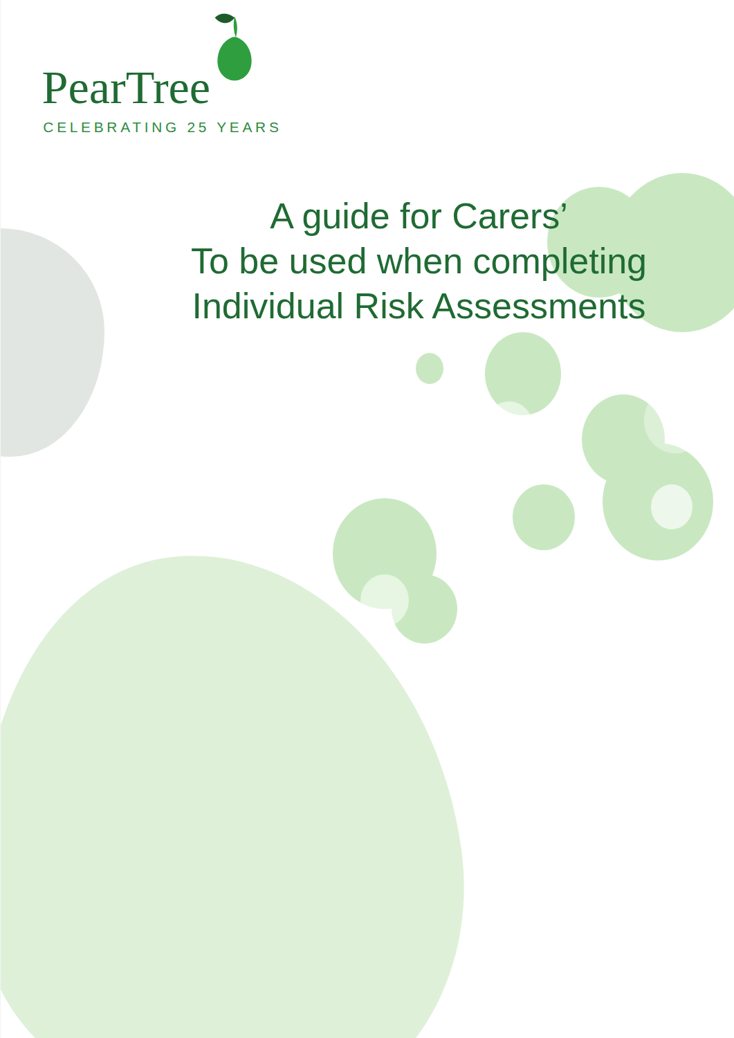PearTree CELEBRATING 25 YEARS
A guide for Carers’
To be used when completing
Individual Risk Assessments